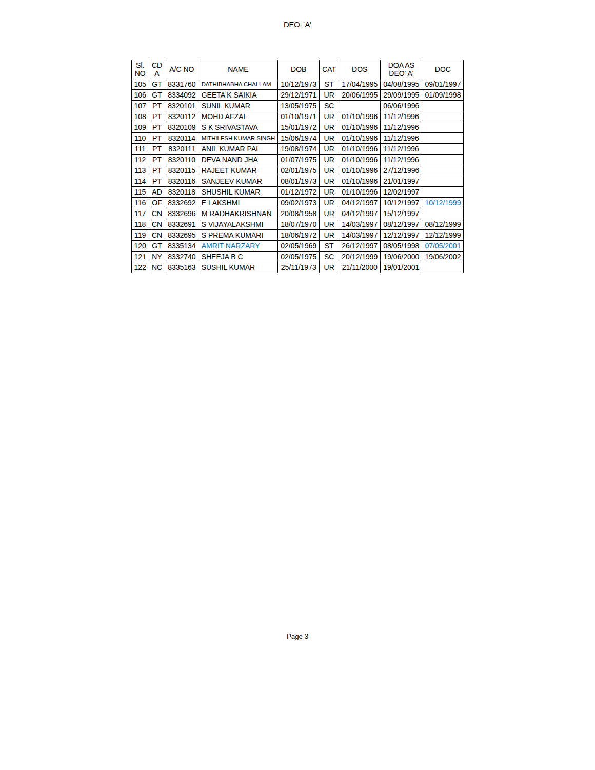DEO-`A'
| Sl. NO | CD A | A/C NO | NAME | DOB | CAT | DOS | DOA AS DEO' A' | DOC |
| --- | --- | --- | --- | --- | --- | --- | --- | --- |
| 105 | GT | 8331760 | DATHIBHABHA CHALLAM | 10/12/1973 | ST | 17/04/1995 | 04/08/1995 | 09/01/1997 |
| 106 | GT | 8334092 | GEETA K SAIKIA | 29/12/1971 | UR | 20/06/1995 | 29/09/1995 | 01/09/1998 |
| 107 | PT | 8320101 | SUNIL KUMAR | 13/05/1975 | SC | | 06/06/1996 | |
| 108 | PT | 8320112 | MOHD AFZAL | 01/10/1971 | UR | 01/10/1996 | 11/12/1996 | |
| 109 | PT | 8320109 | S K SRIVASTAVA | 15/01/1972 | UR | 01/10/1996 | 11/12/1996 | |
| 110 | PT | 8320114 | MITHILESH KUMAR SINGH | 15/06/1974 | UR | 01/10/1996 | 11/12/1996 | |
| 111 | PT | 8320111 | ANIL KUMAR PAL | 19/08/1974 | UR | 01/10/1996 | 11/12/1996 | |
| 112 | PT | 8320110 | DEVA NAND JHA | 01/07/1975 | UR | 01/10/1996 | 11/12/1996 | |
| 113 | PT | 8320115 | RAJEET KUMAR | 02/01/1975 | UR | 01/10/1996 | 27/12/1996 | |
| 114 | PT | 8320116 | SANJEEV KUMAR | 08/01/1973 | UR | 01/10/1996 | 21/01/1997 | |
| 115 | AD | 8320118 | SHUSHIL KUMAR | 01/12/1972 | UR | 01/10/1996 | 12/02/1997 | |
| 116 | OF | 8332692 | E LAKSHMI | 09/02/1973 | UR | 04/12/1997 | 10/12/1997 | 10/12/1999 |
| 117 | CN | 8332696 | M RADHAKRISHNAN | 20/08/1958 | UR | 04/12/1997 | 15/12/1997 | |
| 118 | CN | 8332691 | S VIJAYALAKSHMI | 18/07/1970 | UR | 14/03/1997 | 08/12/1997 | 08/12/1999 |
| 119 | CN | 8332695 | S PREMA KUMARI | 18/06/1972 | UR | 14/03/1997 | 12/12/1997 | 12/12/1999 |
| 120 | GT | 8335134 | AMRIT NARZARY | 02/05/1969 | ST | 26/12/1997 | 08/05/1998 | 07/05/2001 |
| 121 | NY | 8332740 | SHEEJA B C | 02/05/1975 | SC | 20/12/1999 | 19/06/2000 | 19/06/2002 |
| 122 | NC | 8335163 | SUSHIL KUMAR | 25/11/1973 | UR | 21/11/2000 | 19/01/2001 | |
Page 3